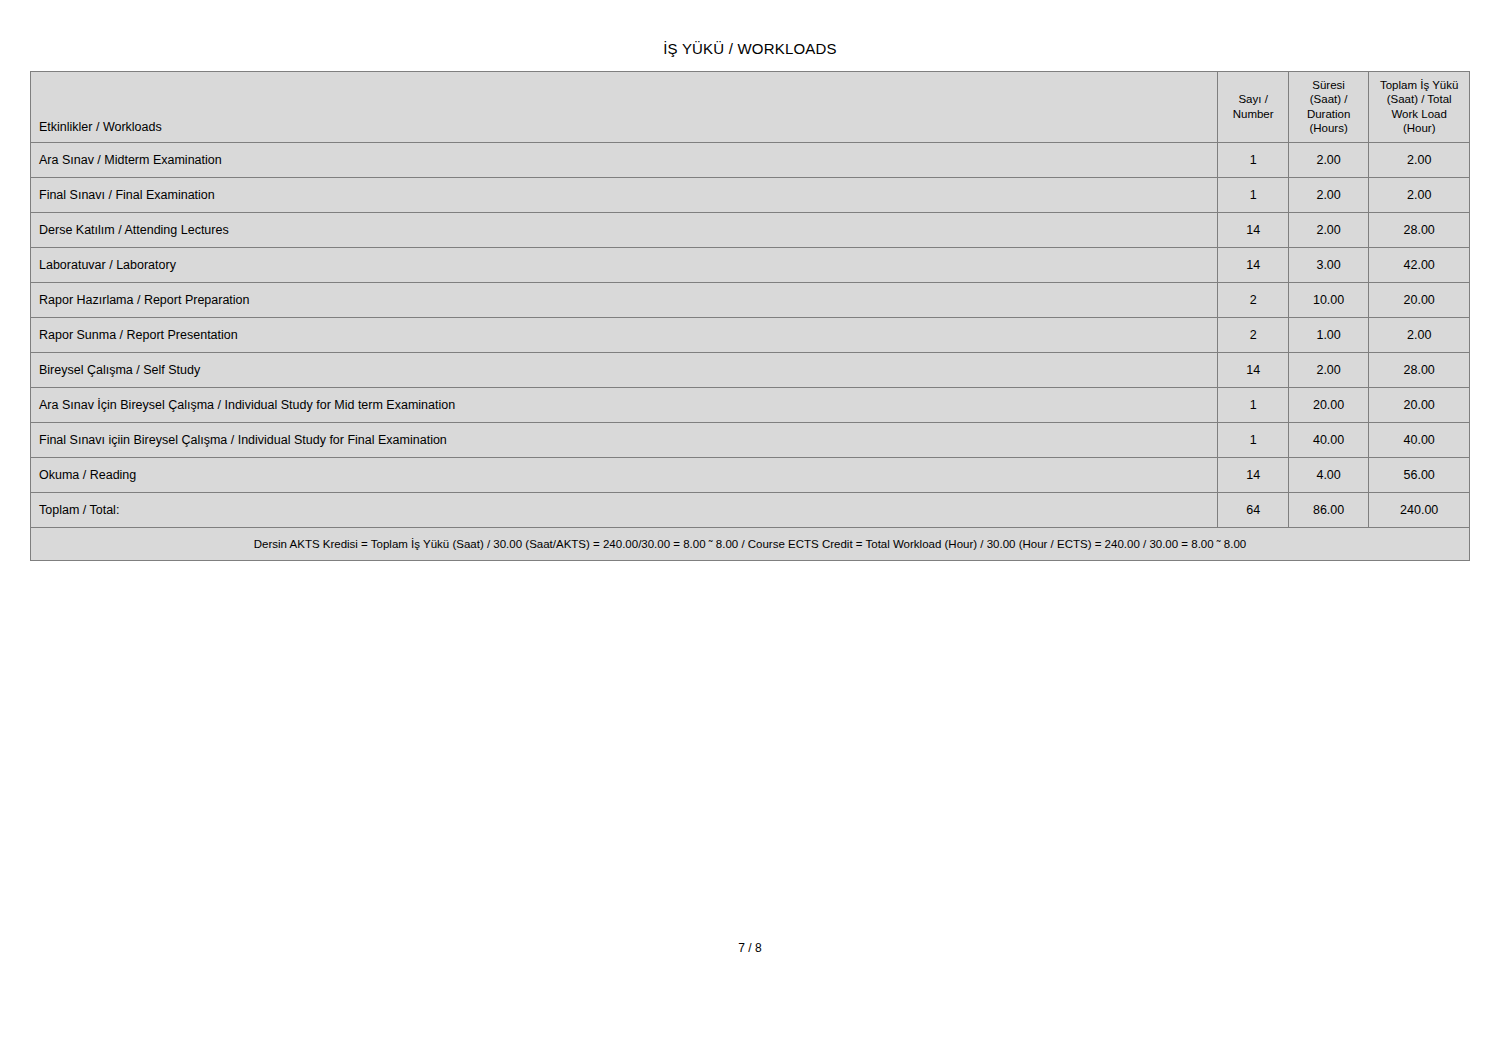İŞ YÜKÜ / WORKLOADS
| Etkinlikler / Workloads | Sayı / Number | Süresi (Saat) / Duration (Hours) | Toplam İş Yükü (Saat) / Total Work Load (Hour) |
| --- | --- | --- | --- |
| Ara Sınav / Midterm Examination | 1 | 2.00 | 2.00 |
| Final Sınavı / Final Examination | 1 | 2.00 | 2.00 |
| Derse Katılım / Attending Lectures | 14 | 2.00 | 28.00 |
| Laboratuvar / Laboratory | 14 | 3.00 | 42.00 |
| Rapor Hazırlama / Report Preparation | 2 | 10.00 | 20.00 |
| Rapor Sunma / Report Presentation | 2 | 1.00 | 2.00 |
| Bireysel Çalışma / Self Study | 14 | 2.00 | 28.00 |
| Ara Sınav İçin Bireysel Çalışma / Individual Study for Mid term Examination | 1 | 20.00 | 20.00 |
| Final Sınavı içiin Bireysel Çalışma / Individual Study for Final Examination | 1 | 40.00 | 40.00 |
| Okuma / Reading | 14 | 4.00 | 56.00 |
| Toplam / Total: | 64 | 86.00 | 240.00 |
| Dersin AKTS Kredisi = Toplam İş Yükü (Saat) / 30.00 (Saat/AKTS) = 240.00/30.00 = 8.00 ˜ 8.00 / Course ECTS Credit = Total Workload (Hour) / 30.00 (Hour / ECTS) = 240.00 / 30.00 = 8.00 ˜ 8.00 |
7 / 8